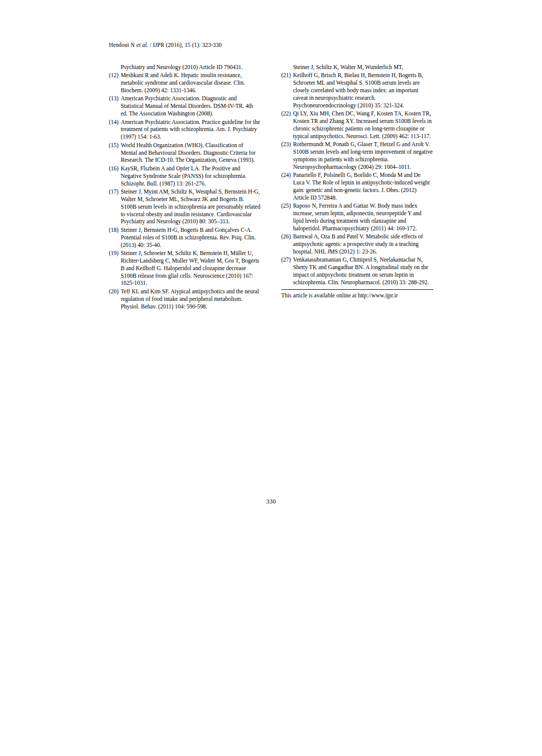Hendoui N et al. / IJPR (2016), 15 (1): 323-330
Psychiatry and Neurology (2010) Article ID 790431.
(12) Meshkani R and Adeli K. Hepatic insulin resistance, metabolic syndrome and cardiovascular disease. Clin. Biochem. (2009) 42: 1331-1346.
(13) American Psychiatric Association. Diagnostic and Statistical Manual of Mental Disorders. DSM-IV-TR. 4th ed. The Association Washington (2008).
(14) American Psychiatric Association. Practice guideline for the treatment of patients with schizophrenia. Am. J. Psychiatry (1997) 154: 1-63.
(15) World Health Organization (WHO). Classification of Mental and Behavioural Disorders. Diagnostic Criteria for Research. The ICD-10. The Organization, Geneva (1993).
(16) KaySR, Flszbein A and Opfer LA. The Positive and Negative Syndrome Scale (PANSS) for schizophrenia. Schizophr. Bull. (1987) 13: 261-276.
(17) Steiner J, Myint AM, Schiltz K, Westphal S, Bernstein H-G, Walter M, Schroeter ML, Schwarz JK and Bogerts B. S100B serum levels in schizophrenia are presumably related to visceral obesity and insulin resistance. Cardiovascular Psychiatry and Neurology (2010) 80: 305–313.
(18) Steiner J, Bernstein H-G, Bogerts B and Gonçalves C-A. Potential roles of S100B in schizophrenia. Rev. Psiq. Clin. (2013) 40: 35-40.
(19) Steiner J, Schroeter M, Schiltz K, Bernstein H, Müller U, Richter-Landsberg C, Muller WF, Walter M, Gos T, Bogerts B and Keilhoff G. Haloperidol and clozapine decrease S100B release from glial cells. Neuroscience (2010) 167: 1025-1031.
(20) Teff KL and Kim SF. Atypical antipsychotics and the neural regulation of food intake and peripheral metabolism. Physiol. Behav. (2011) 104: 590-598.
Steiner J, Schiltz K, Walter M, Wunderlich MT,
(21) Keilhoff G, Brisch R, Bielau H, Bernstein H, Bogerts B, Schroeter ML and Westphal S. S100B serum levels are closely correlated with body mass index: an important caveat in neuropsychiatric research. Psychoneuroendocrinology (2010) 35: 321-324.
(22) Qi LY, Xiu MH, Chen DC, Wang F, Kosten TA, Kosten TR, Kosten TR and Zhang XY. Increased serum S100B levels in chronic schizophrenic patients on long-term clozapine or typical antipsychotics. Neurosci. Lett. (2009) 462: 113-117.
(23) Rothermundt M, Ponath G, Glaser T, Hetzel G and Arolt V. S100B serum levels and long-term improvement of negative symptoms in patients with schizophrenia. Neuropsychopharmacology (2004) 29: 1004–1011.
(24) Panariello F, Polsinelli G, Borlido C, Monda M and De Luca V. The Role of leptin in antipsychotic-induced weight gain: genetic and non-genetic factors. J. Obes. (2012) Article ID 572848.
(25) Raposo N, Ferreira A and Gattaz W. Body mass index increase, serum leptin, adiponectin, neuropeptide Y and lipid levels during treatment with olanzapine and haloperidol. Pharmacopsychiatry (2011) 44: 169-172.
(26) Barnwal A, Oza B and Patel V. Metabolic side effects of antipsychotic agents: a prospective study in a teaching hospital. NHL JMS (2012) 1: 23-26.
(27) Venkatasubramanian G, Chittiprol S, Neelakantachar N, Shetty TK and Gangadhar BN. A longitudinal study on the impact of antipsychotic treatment on serum leptin in schizophrenia. Clin. Neuropharmacol. (2010) 33: 288-292.
This article is available online at http://www.ijpr.ir
330